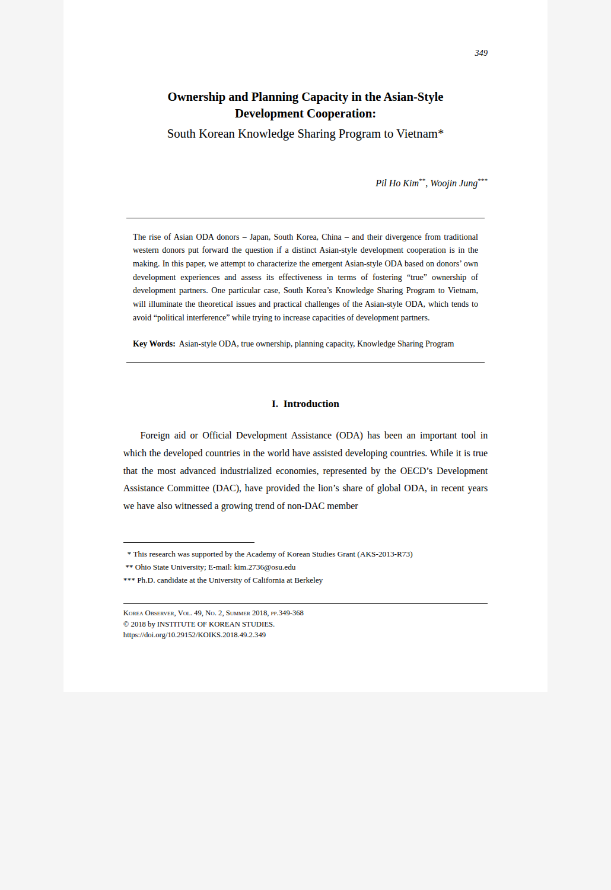349
Ownership and Planning Capacity in the Asian-Style Development Cooperation:
South Korean Knowledge Sharing Program to Vietnam*
Pil Ho Kim**, Woojin Jung***
The rise of Asian ODA donors – Japan, South Korea, China – and their divergence from traditional western donors put forward the question if a distinct Asian-style development cooperation is in the making. In this paper, we attempt to characterize the emergent Asian-style ODA based on donors’ own development experiences and assess its effectiveness in terms of fostering “true” ownership of development partners. One particular case, South Korea’s Knowledge Sharing Program to Vietnam, will illuminate the theoretical issues and practical challenges of the Asian-style ODA, which tends to avoid “political interference” while trying to increase capacities of development partners.
Key Words: Asian-style ODA, true ownership, planning capacity, Knowledge Sharing Program
I. Introduction
Foreign aid or Official Development Assistance (ODA) has been an important tool in which the developed countries in the world have assisted developing countries. While it is true that the most advanced industrialized economies, represented by the OECD’s Development Assistance Committee (DAC), have provided the lion’s share of global ODA, in recent years we have also witnessed a growing trend of non-DAC member
* This research was supported by the Academy of Korean Studies Grant (AKS-2013-R73)
** Ohio State University; E-mail: kim.2736@osu.edu
*** Ph.D. candidate at the University of California at Berkeley
Korea Observer, Vol. 49, No. 2, Summer 2018, pp.349-368
© 2018 by INSTITUTE OF KOREAN STUDIES.
https://doi.org/10.29152/KOIKS.2018.49.2.349